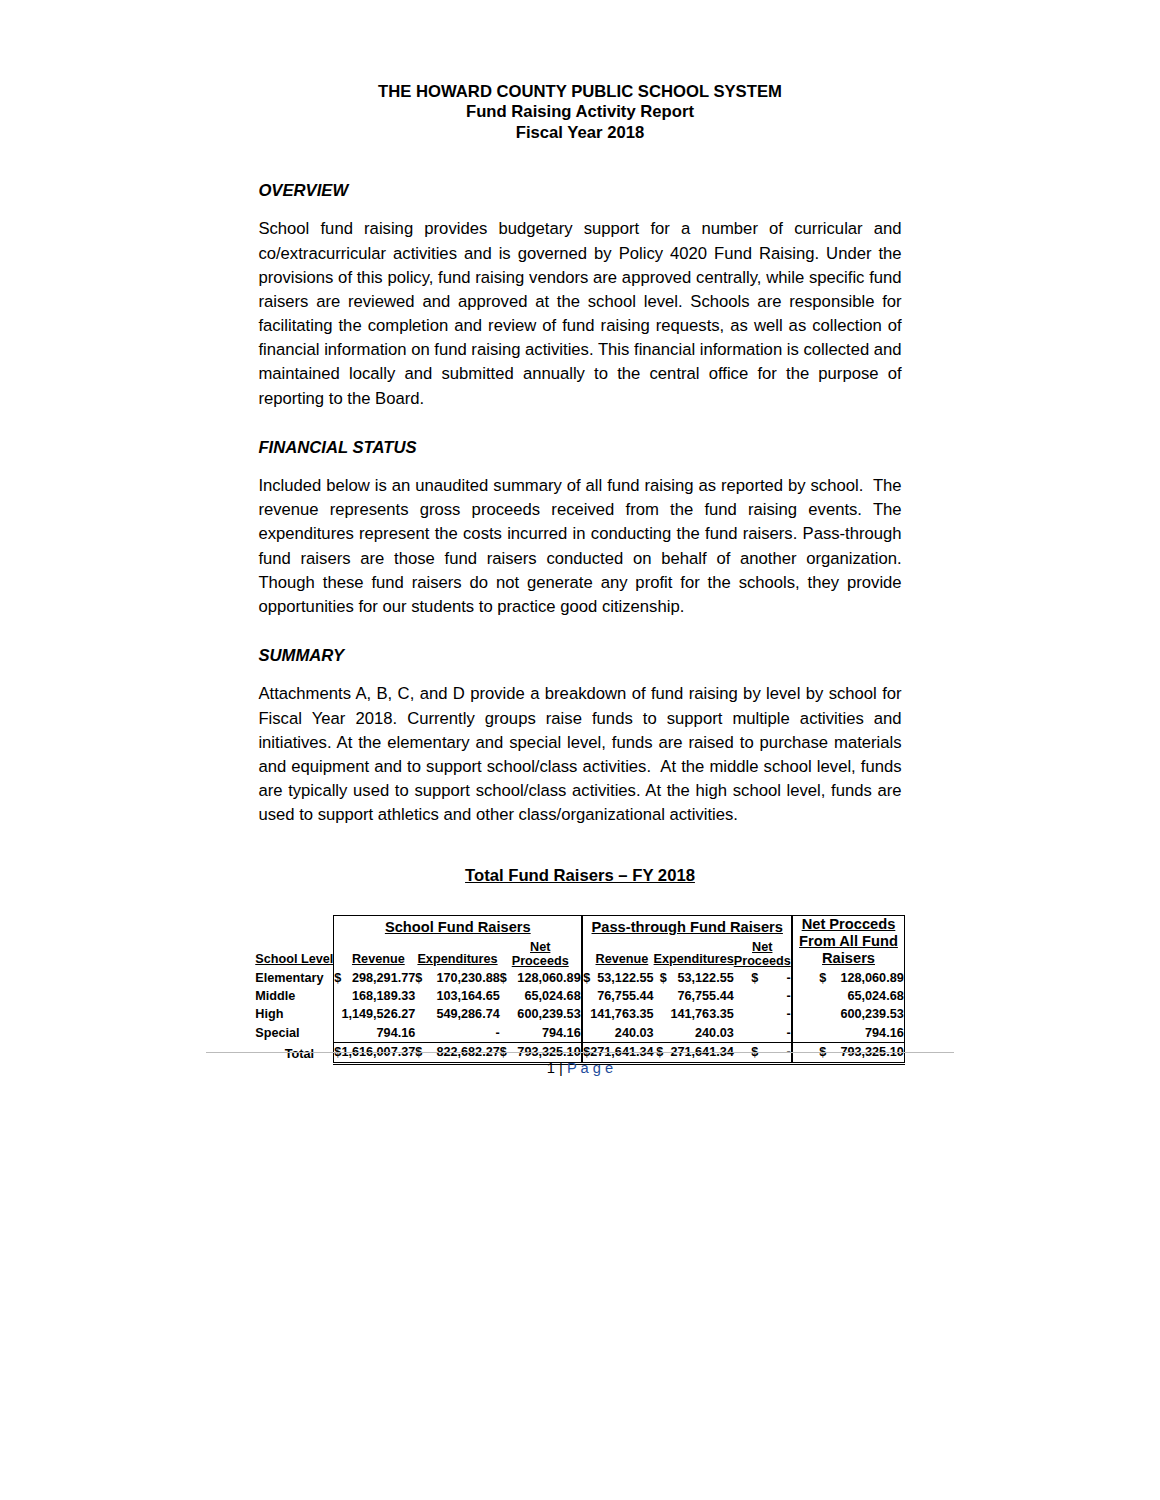THE HOWARD COUNTY PUBLIC SCHOOL SYSTEM
Fund Raising Activity Report
Fiscal Year 2018
OVERVIEW
School fund raising provides budgetary support for a number of curricular and co/extracurricular activities and is governed by Policy 4020 Fund Raising. Under the provisions of this policy, fund raising vendors are approved centrally, while specific fund raisers are reviewed and approved at the school level. Schools are responsible for facilitating the completion and review of fund raising requests, as well as collection of financial information on fund raising activities. This financial information is collected and maintained locally and submitted annually to the central office for the purpose of reporting to the Board.
FINANCIAL STATUS
Included below is an unaudited summary of all fund raising as reported by school. The revenue represents gross proceeds received from the fund raising events. The expenditures represent the costs incurred in conducting the fund raisers. Pass-through fund raisers are those fund raisers conducted on behalf of another organization. Though these fund raisers do not generate any profit for the schools, they provide opportunities for our students to practice good citizenship.
SUMMARY
Attachments A, B, C, and D provide a breakdown of fund raising by level by school for Fiscal Year 2018. Currently groups raise funds to support multiple activities and initiatives. At the elementary and special level, funds are raised to purchase materials and equipment and to support school/class activities. At the middle school level, funds are typically used to support school/class activities. At the high school level, funds are used to support athletics and other class/organizational activities.
Total Fund Raisers – FY 2018
| | School Fund Raisers | | Pass-through Fund Raisers | | Net Procceds From All Fund Raisers |
| School Level | | Revenue | Expenditures | Net Proceeds | | | | | Revenue | Expenditures | Net Proceeds | | | |
| Elementary | $ | 298,291.77 | $ 170,230.88 | $ 128,060.89 | | | | $ | 53,122.55 | $ 53,122.55 | $ - | | | | $ 128,060.89 |
| Middle | | 168,189.33 | 103,164.65 | 65,024.68 | | | | | 76,755.44 | 76,755.44 | - | | | | 65,024.68 |
| High | | 1,149,526.27 | 549,286.74 | 600,239.53 | | | | | 141,763.35 | 141,763.35 | - | | | | 600,239.53 |
| Special | | 794.16 | - | 794.16 | | | | | 240.03 | 240.03 | - | | | | 794.16 |
| Total | $ | 1,616,007.37 | $ 822,682.27 | $ 793,325.10 | | | | $ | 271,641.34 | $ 271,641.34 | $ - | | | | $ 793,325.10 |
1 | P a g e